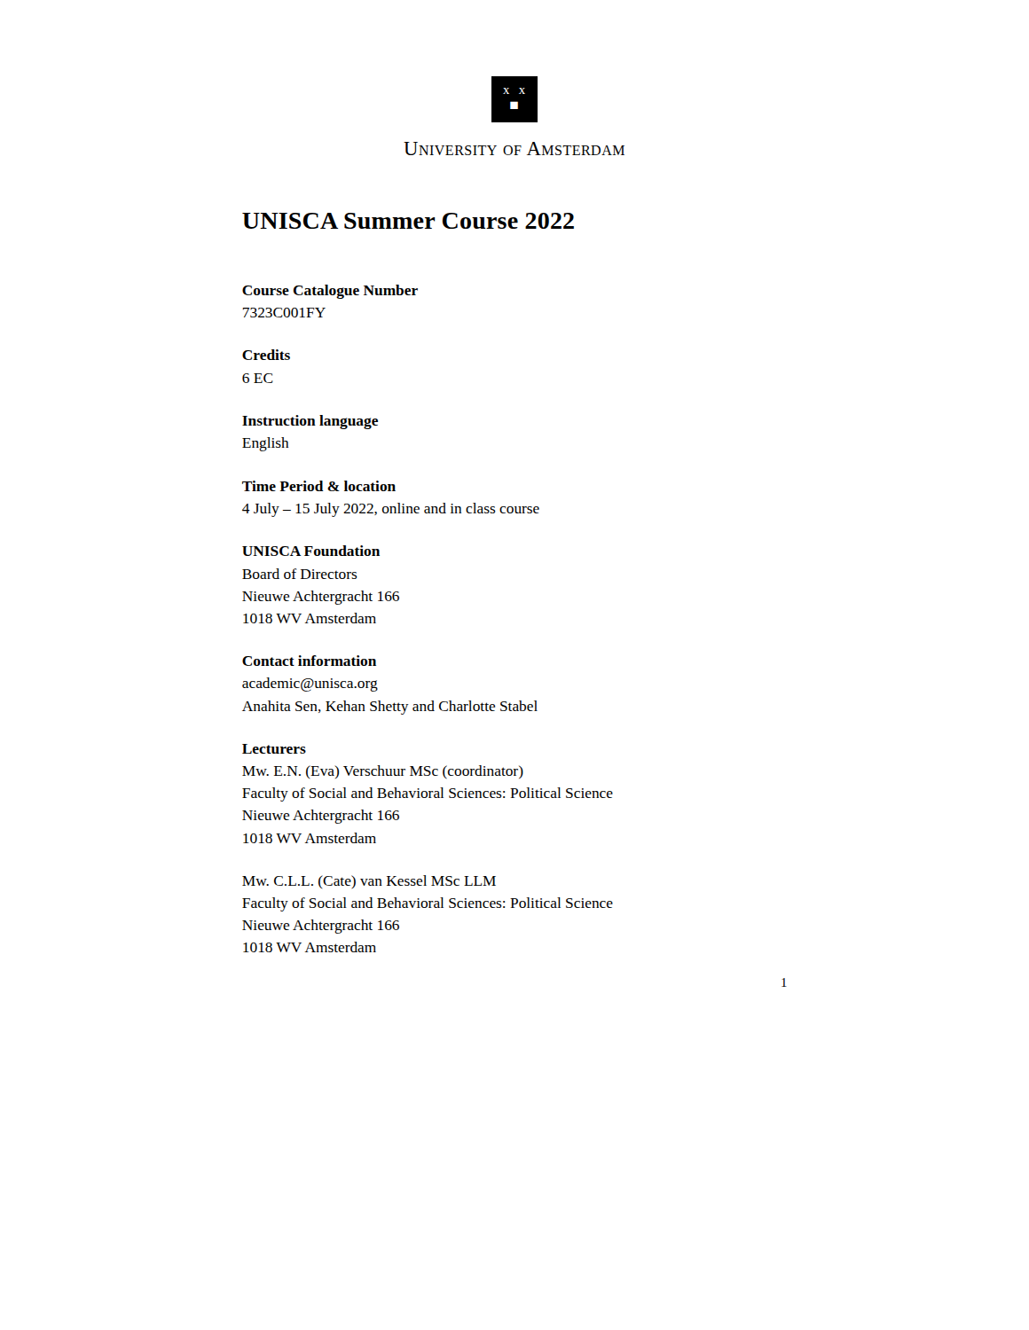x x ■
University of Amsterdam
UNISCA Summer Course 2022
Course Catalogue Number 7323C001FY
Credits 6 EC
Instruction language English
Time Period & location 4 July – 15 July 2022, online and in class course
UNISCA Foundation
Board of Directors
Nieuwe Achtergracht 166
1018 WV Amsterdam
Contact information
academic@unisca.org
Anahita Sen, Kehan Shetty and Charlotte Stabel
Lecturers
Mw. E.N. (Eva) Verschuur MSc (coordinator)
Faculty of Social and Behavioral Sciences: Political Science
Nieuwe Achtergracht 166
1018 WV Amsterdam
Mw. C.L.L. (Cate) van Kessel MSc LLM
Faculty of Social and Behavioral Sciences: Political Science
Nieuwe Achtergracht 166
1018 WV Amsterdam
1